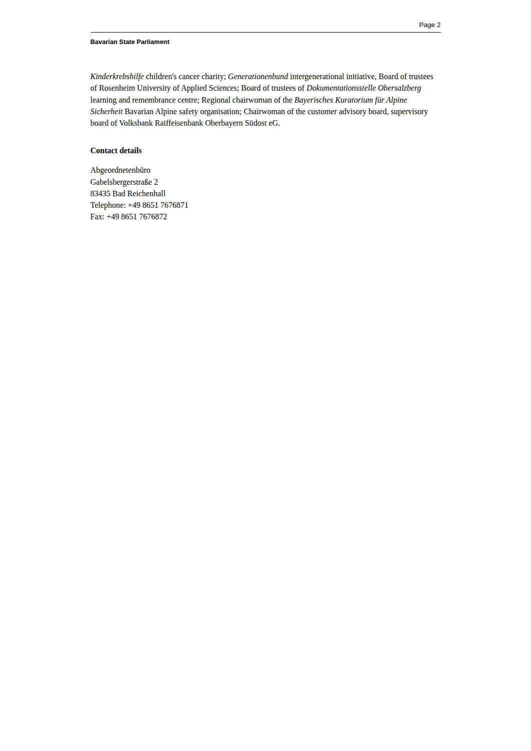Page 2
Bavarian State Parliament
Kinderkrebshilfe children's cancer charity; Generationenbund intergenerational initiative, Board of trustees of Rosenheim University of Applied Sciences; Board of trustees of Dokumentationsstelle Obersalzberg learning and remembrance centre; Regional chairwoman of the Bayerisches Kuratorium für Alpine Sicherheit Bavarian Alpine safety organisation; Chairwoman of the customer advisory board, supervisory board of Volksbank Raiffeisenbank Oberbayern Südost eG.
Contact details
Abgeordnetenbüro
Gabelsbergerstraße 2
83435 Bad Reichenhall
Telephone: +49 8651 7676871
Fax: +49 8651 7676872